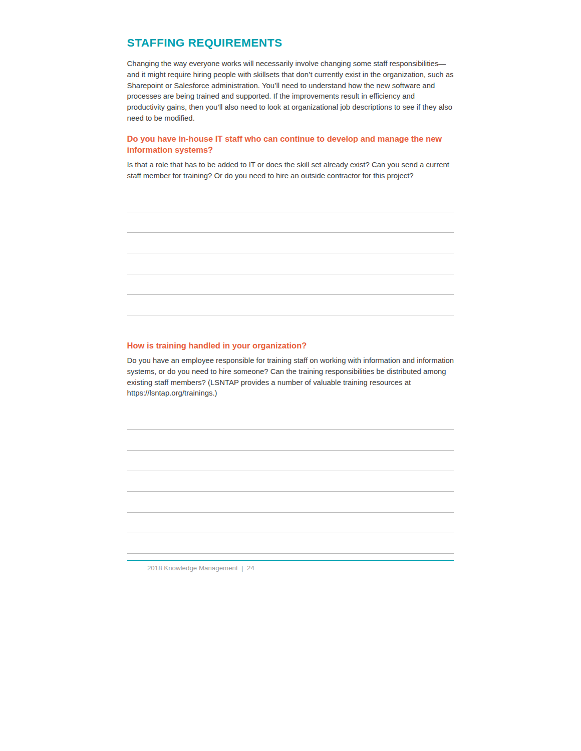STAFFING REQUIREMENTS
Changing the way everyone works will necessarily involve changing some staff responsibilities—and it might require hiring people with skillsets that don’t currently exist in the organization, such as Sharepoint or Salesforce administration. You’ll need to understand how the new software and processes are being trained and supported. If the improvements result in efficiency and productivity gains, then you’ll also need to look at organizational job descriptions to see if they also need to be modified.
Do you have in-house IT staff who can continue to develop and manage the new information systems?
Is that a role that has to be added to IT or does the skill set already exist? Can you send a current staff member for training? Or do you need to hire an outside contractor for this project?
How is training handled in your organization?
Do you have an employee responsible for training staff on working with information and information systems, or do you need to hire someone? Can the training responsibilities be distributed among existing staff members? (LSNTAP provides a number of valuable training resources at https://lsntap.org/trainings.)
2018 Knowledge Management | 24